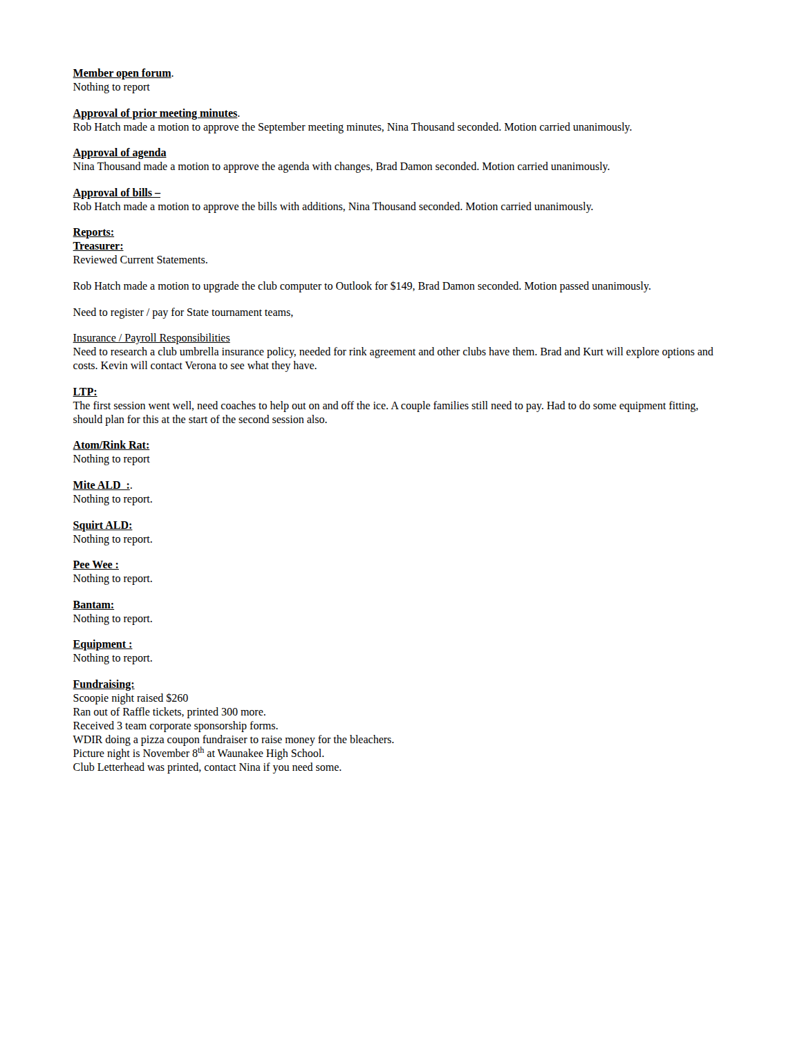Member open forum
.
Nothing to report
Approval of prior meeting minutes
.
Rob Hatch made a motion to approve the September meeting minutes, Nina Thousand seconded. Motion carried unanimously.
Approval of agenda
Nina Thousand made a motion to approve the agenda with changes, Brad Damon seconded. Motion carried unanimously.
Approval of bills –
Rob Hatch made a motion to approve the bills with additions, Nina Thousand seconded. Motion carried unanimously.
Reports:
Treasurer:
Reviewed Current Statements.
Rob Hatch made a motion to upgrade the club computer to Outlook for $149, Brad Damon seconded. Motion passed unanimously.
Need to register / pay for State tournament teams,
Insurance / Payroll Responsibilities
Need to research a club umbrella insurance policy, needed for rink agreement and other clubs have them. Brad and Kurt will explore options and costs. Kevin will contact Verona to see what they have.
LTP:
The first session went well, need coaches to help out on and off the ice. A couple families still need to pay. Had to do some equipment fitting, should plan for this at the start of the second session also.
Atom/Rink Rat:
Nothing to report
Mite ALD :
.
Nothing to report.
Squirt ALD:
Nothing to report.
Pee Wee :
Nothing to report.
Bantam:
Nothing to report.
Equipment :
Nothing to report.
Fundraising:
Scoopie night raised $260
Ran out of Raffle tickets, printed 300 more.
Received 3 team corporate sponsorship forms.
WDIR doing a pizza coupon fundraiser to raise money for the bleachers.
Picture night is November 8th at Waunakee High School.
Club Letterhead was printed, contact Nina if you need some.